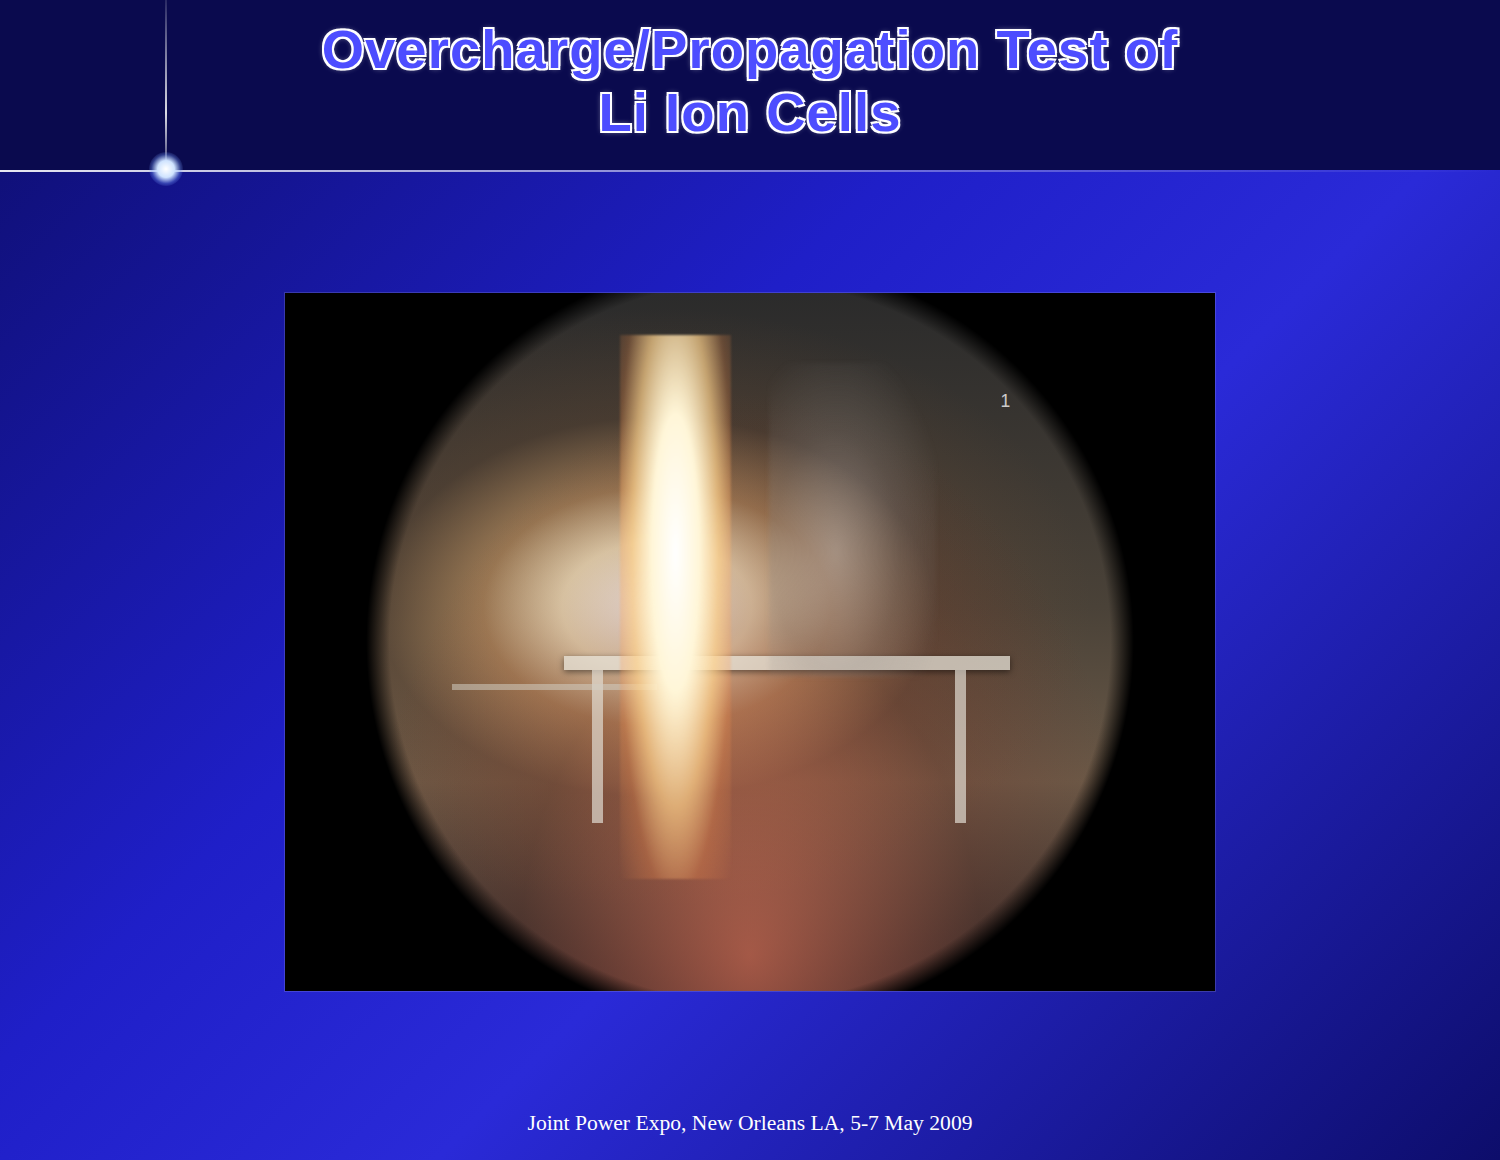Overcharge/Propagation Test of
Li Ion Cells
1
Joint Power Expo, New Orleans LA, 5-7 May 2009